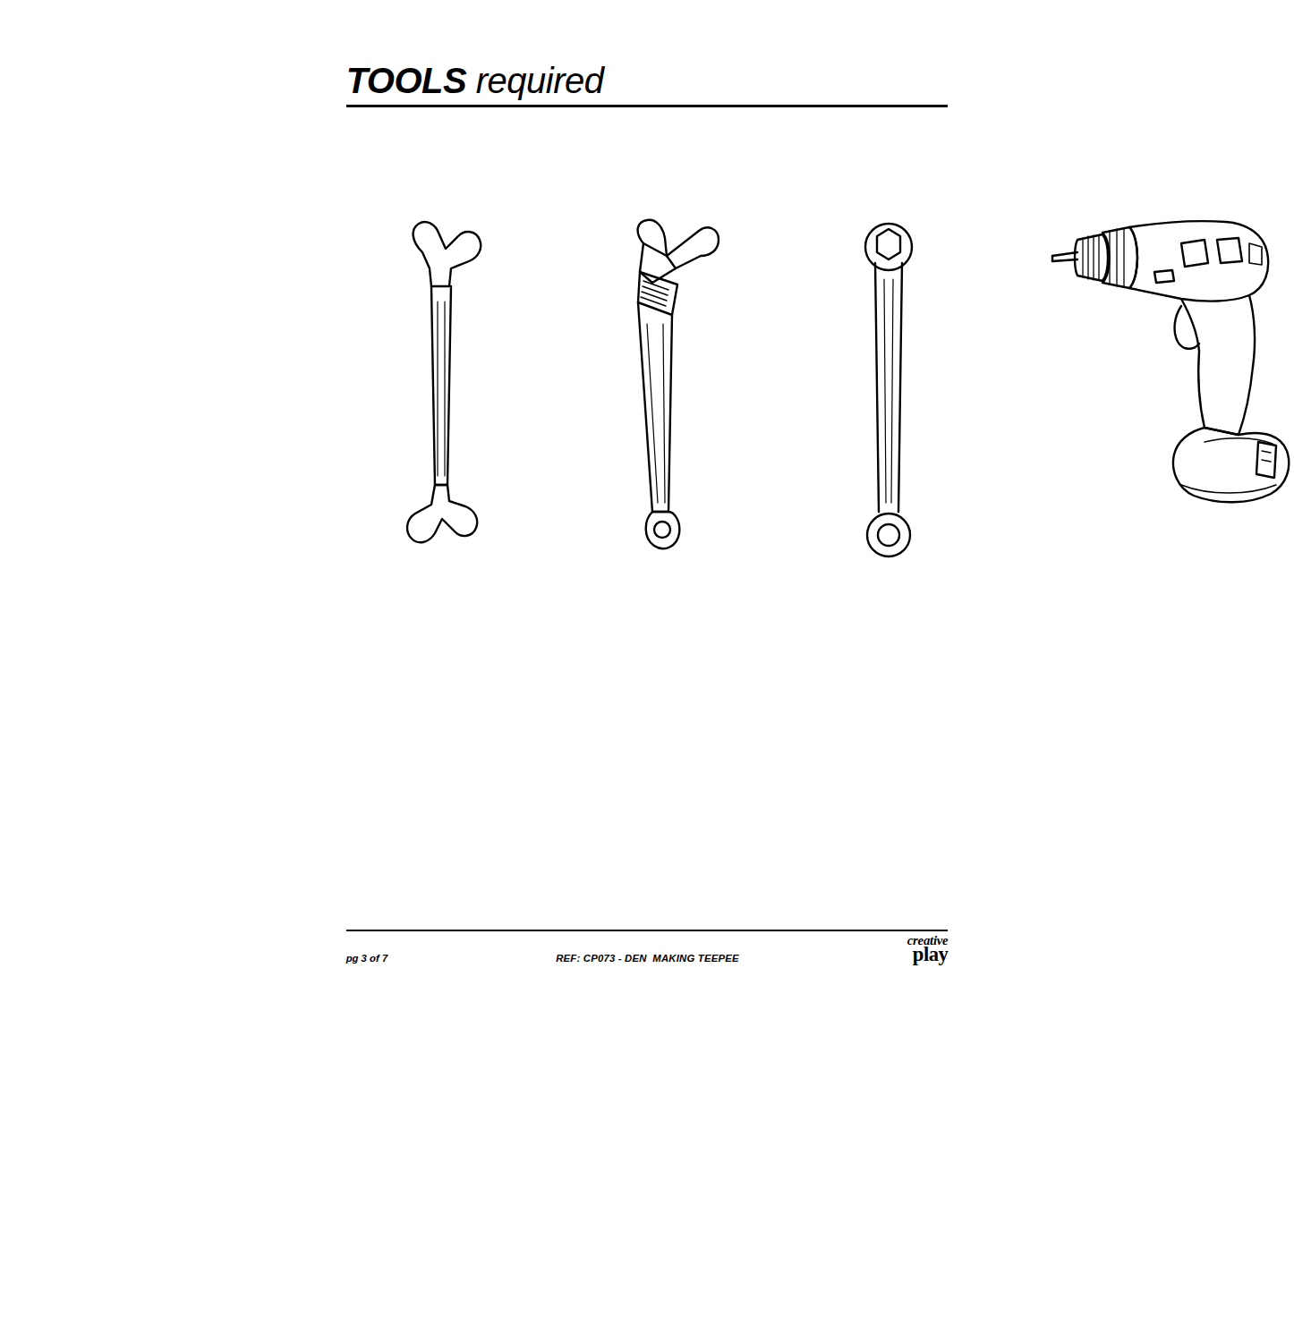TOOLS required
Open-ended spanner
Adjustable wrench
Ring spanner
Cordless drill / driver
pg 3 of 7
REF: CP073 - DEN MAKING TEEPEE
creative play